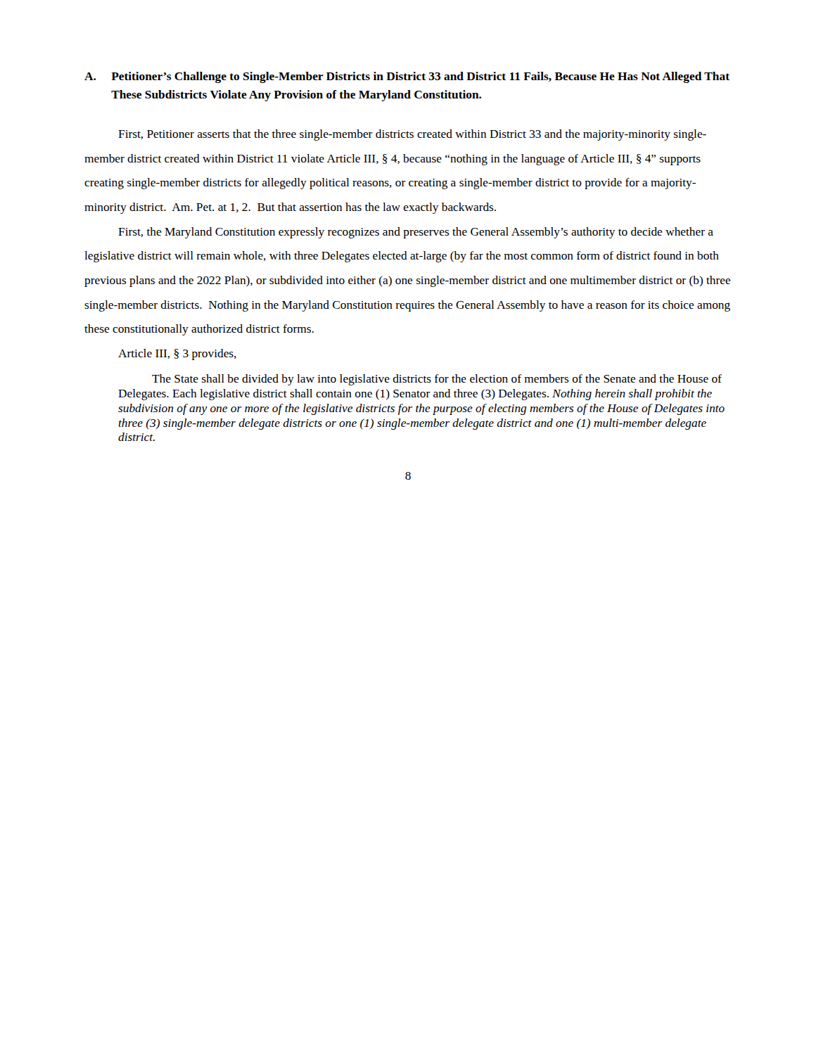| A. | Petitioner’s Challenge to Single-Member Districts in District 33 and District 11 Fails, Because He Has Not Alleged That These Subdistricts Violate Any Provision of the Maryland Constitution. |
First, Petitioner asserts that the three single-member districts created within District 33 and the majority-minority single-member district created within District 11 violate Article III, § 4, because “nothing in the language of Article III, § 4” supports creating single-member districts for allegedly political reasons, or creating a single-member district to provide for a majority-minority district. Am. Pet. at 1, 2. But that assertion has the law exactly backwards.
First, the Maryland Constitution expressly recognizes and preserves the General Assembly’s authority to decide whether a legislative district will remain whole, with three Delegates elected at-large (by far the most common form of district found in both previous plans and the 2022 Plan), or subdivided into either (a) one single-member district and one multimember district or (b) three single-member districts. Nothing in the Maryland Constitution requires the General Assembly to have a reason for its choice among these constitutionally authorized district forms.
Article III, § 3 provides,
The State shall be divided by law into legislative districts for the election of members of the Senate and the House of Delegates. Each legislative district shall contain one (1) Senator and three (3) Delegates. Nothing herein shall prohibit the subdivision of any one or more of the legislative districts for the purpose of electing members of the House of Delegates into three (3) single-member delegate districts or one (1) single-member delegate district and one (1) multi-member delegate district.
8